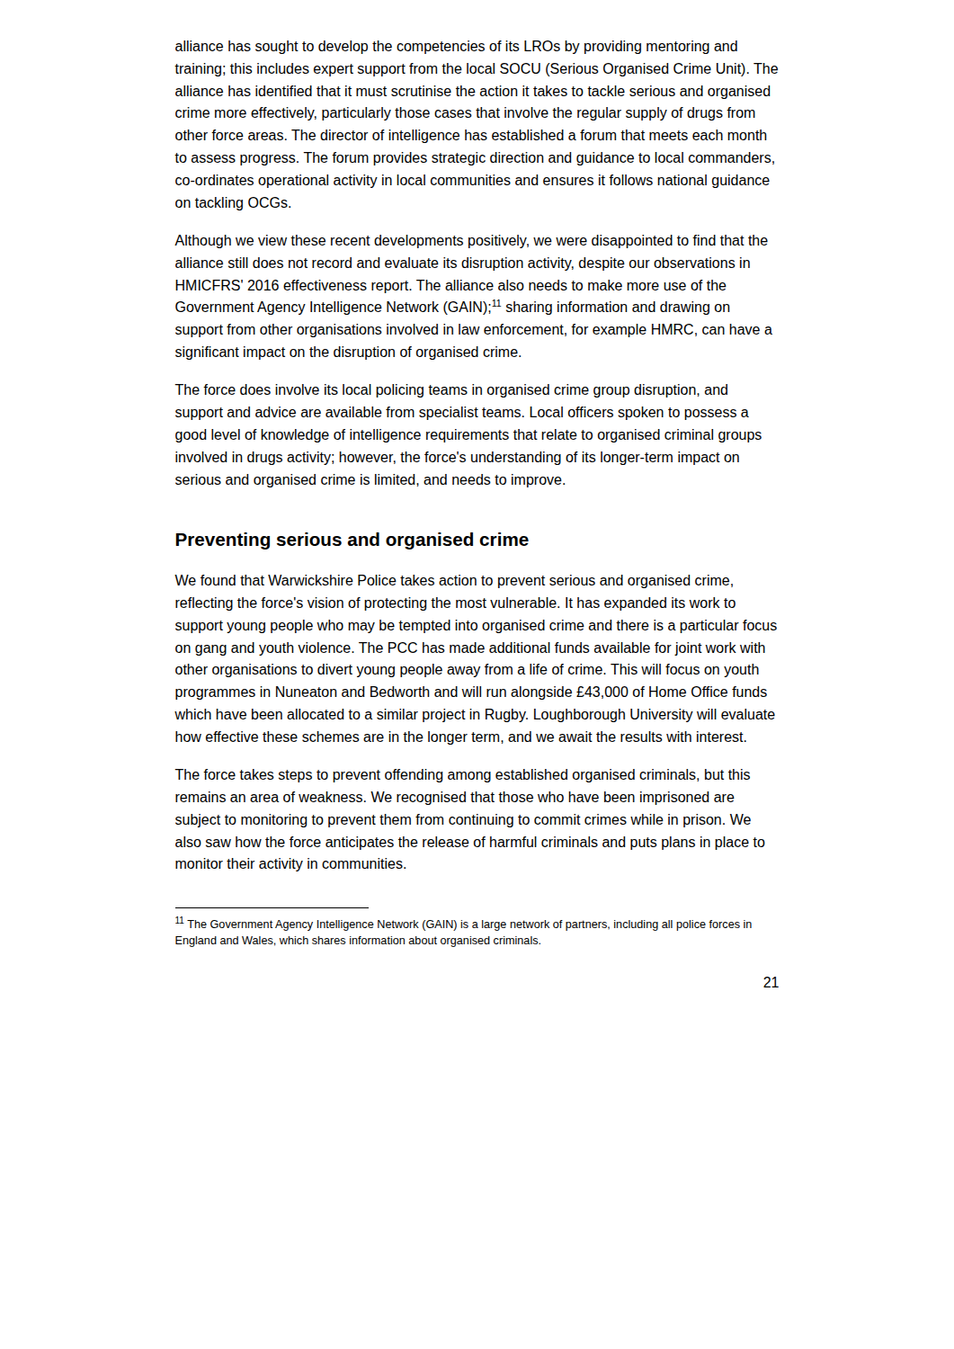alliance has sought to develop the competencies of its LROs by providing mentoring and training; this includes expert support from the local SOCU (Serious Organised Crime Unit). The alliance has identified that it must scrutinise the action it takes to tackle serious and organised crime more effectively, particularly those cases that involve the regular supply of drugs from other force areas. The director of intelligence has established a forum that meets each month to assess progress. The forum provides strategic direction and guidance to local commanders, co-ordinates operational activity in local communities and ensures it follows national guidance on tackling OCGs.
Although we view these recent developments positively, we were disappointed to find that the alliance still does not record and evaluate its disruption activity, despite our observations in HMICFRS' 2016 effectiveness report. The alliance also needs to make more use of the Government Agency Intelligence Network (GAIN);11 sharing information and drawing on support from other organisations involved in law enforcement, for example HMRC, can have a significant impact on the disruption of organised crime.
The force does involve its local policing teams in organised crime group disruption, and support and advice are available from specialist teams. Local officers spoken to possess a good level of knowledge of intelligence requirements that relate to organised criminal groups involved in drugs activity; however, the force's understanding of its longer-term impact on serious and organised crime is limited, and needs to improve.
Preventing serious and organised crime
We found that Warwickshire Police takes action to prevent serious and organised crime, reflecting the force's vision of protecting the most vulnerable. It has expanded its work to support young people who may be tempted into organised crime and there is a particular focus on gang and youth violence. The PCC has made additional funds available for joint work with other organisations to divert young people away from a life of crime. This will focus on youth programmes in Nuneaton and Bedworth and will run alongside £43,000 of Home Office funds which have been allocated to a similar project in Rugby. Loughborough University will evaluate how effective these schemes are in the longer term, and we await the results with interest.
The force takes steps to prevent offending among established organised criminals, but this remains an area of weakness. We recognised that those who have been imprisoned are subject to monitoring to prevent them from continuing to commit crimes while in prison. We also saw how the force anticipates the release of harmful criminals and puts plans in place to monitor their activity in communities.
11 The Government Agency Intelligence Network (GAIN) is a large network of partners, including all police forces in England and Wales, which shares information about organised criminals.
21